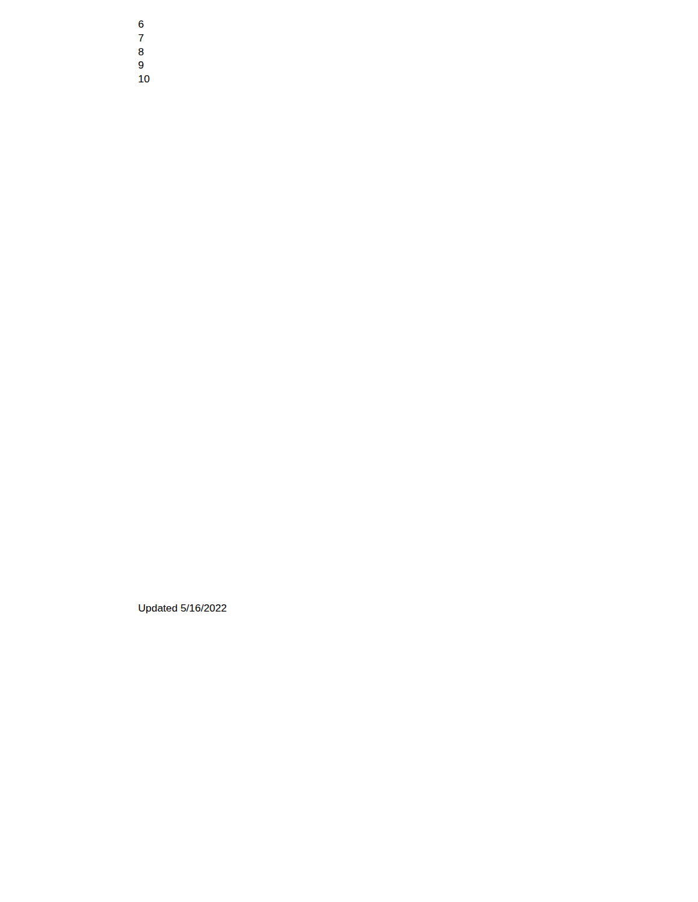6
7
8
9
10
Updated 5/16/2022